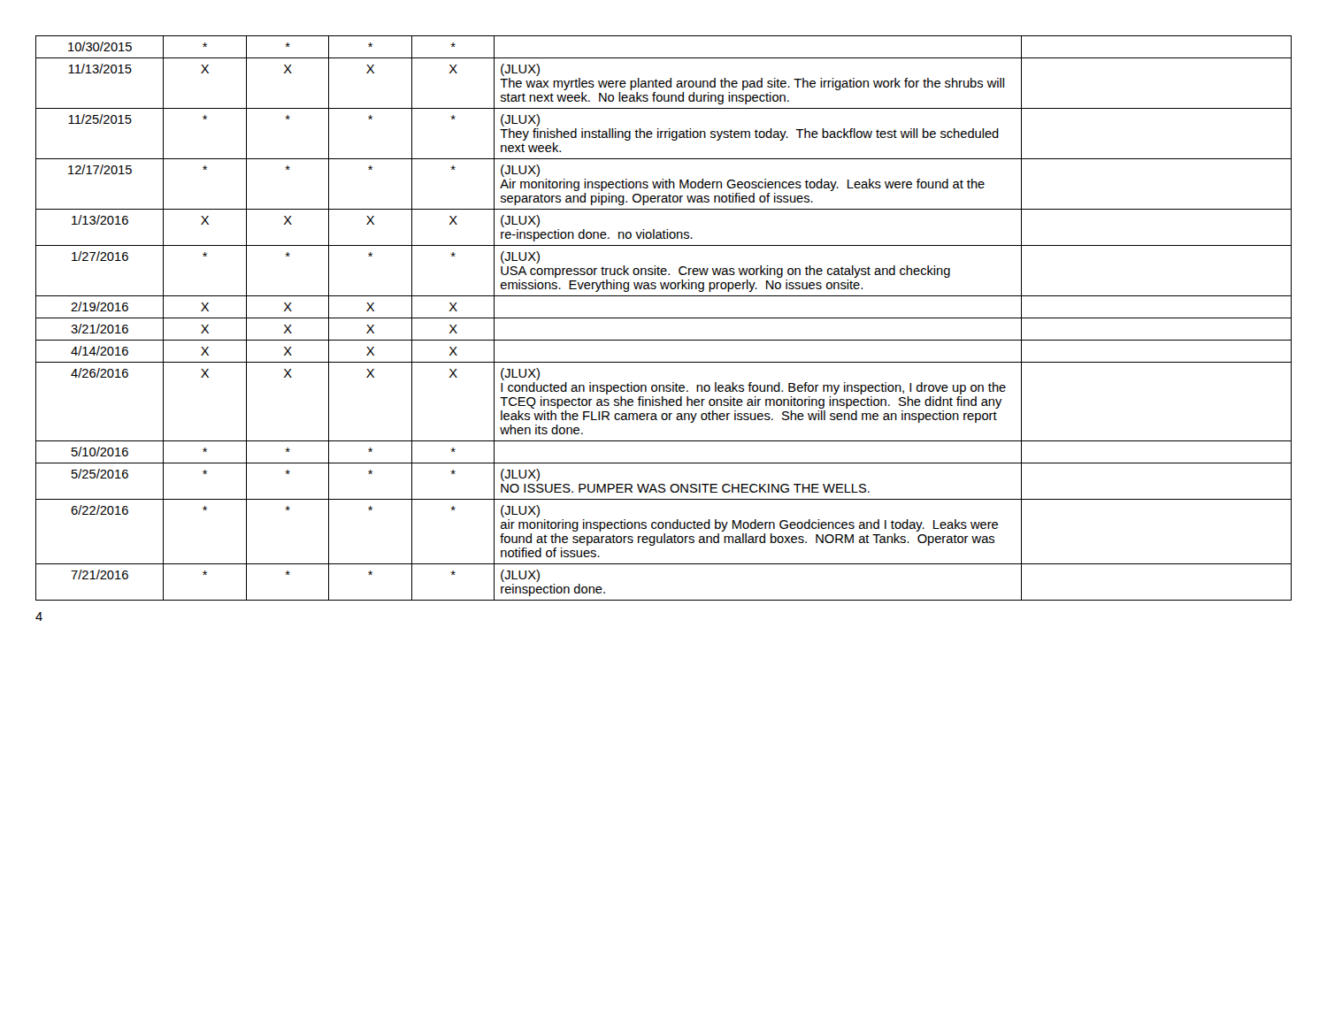| 10/30/2015 | * | * | * | * | | |
| 11/13/2015 | X | X | X | X | (JLUX) The wax myrtles were planted around the pad site. The irrigation work for the shrubs will start next week. No leaks found during inspection. | |
| 11/25/2015 | * | * | * | * | (JLUX) They finished installing the irrigation system today. The backflow test will be scheduled next week. | |
| 12/17/2015 | * | * | * | * | (JLUX) Air monitoring inspections with Modern Geosciences today. Leaks were found at the separators and piping. Operator was notified of issues. | |
| 1/13/2016 | X | X | X | X | (JLUX) re-inspection done. no violations. | |
| 1/27/2016 | * | * | * | * | (JLUX) USA compressor truck onsite. Crew was working on the catalyst and checking emissions. Everything was working properly. No issues onsite. | |
| 2/19/2016 | X | X | X | X | | |
| 3/21/2016 | X | X | X | X | | |
| 4/14/2016 | X | X | X | X | | |
| 4/26/2016 | X | X | X | X | (JLUX) I conducted an inspection onsite. no leaks found. Befor my inspection, I drove up on the TCEQ inspector as she finished her onsite air monitoring inspection. She didnt find any leaks with the FLIR camera or any other issues. She will send me an inspection report when its done. | |
| 5/10/2016 | * | * | * | * | | |
| 5/25/2016 | * | * | * | * | (JLUX) NO ISSUES. PUMPER WAS ONSITE CHECKING THE WELLS. | |
| 6/22/2016 | * | * | * | * | (JLUX) air monitoring inspections conducted by Modern Geodciences and I today. Leaks were found at the separators regulators and mallard boxes. NORM at Tanks. Operator was notified of issues. | |
| 7/21/2016 | * | * | * | * | (JLUX) reinspection done. | |
4